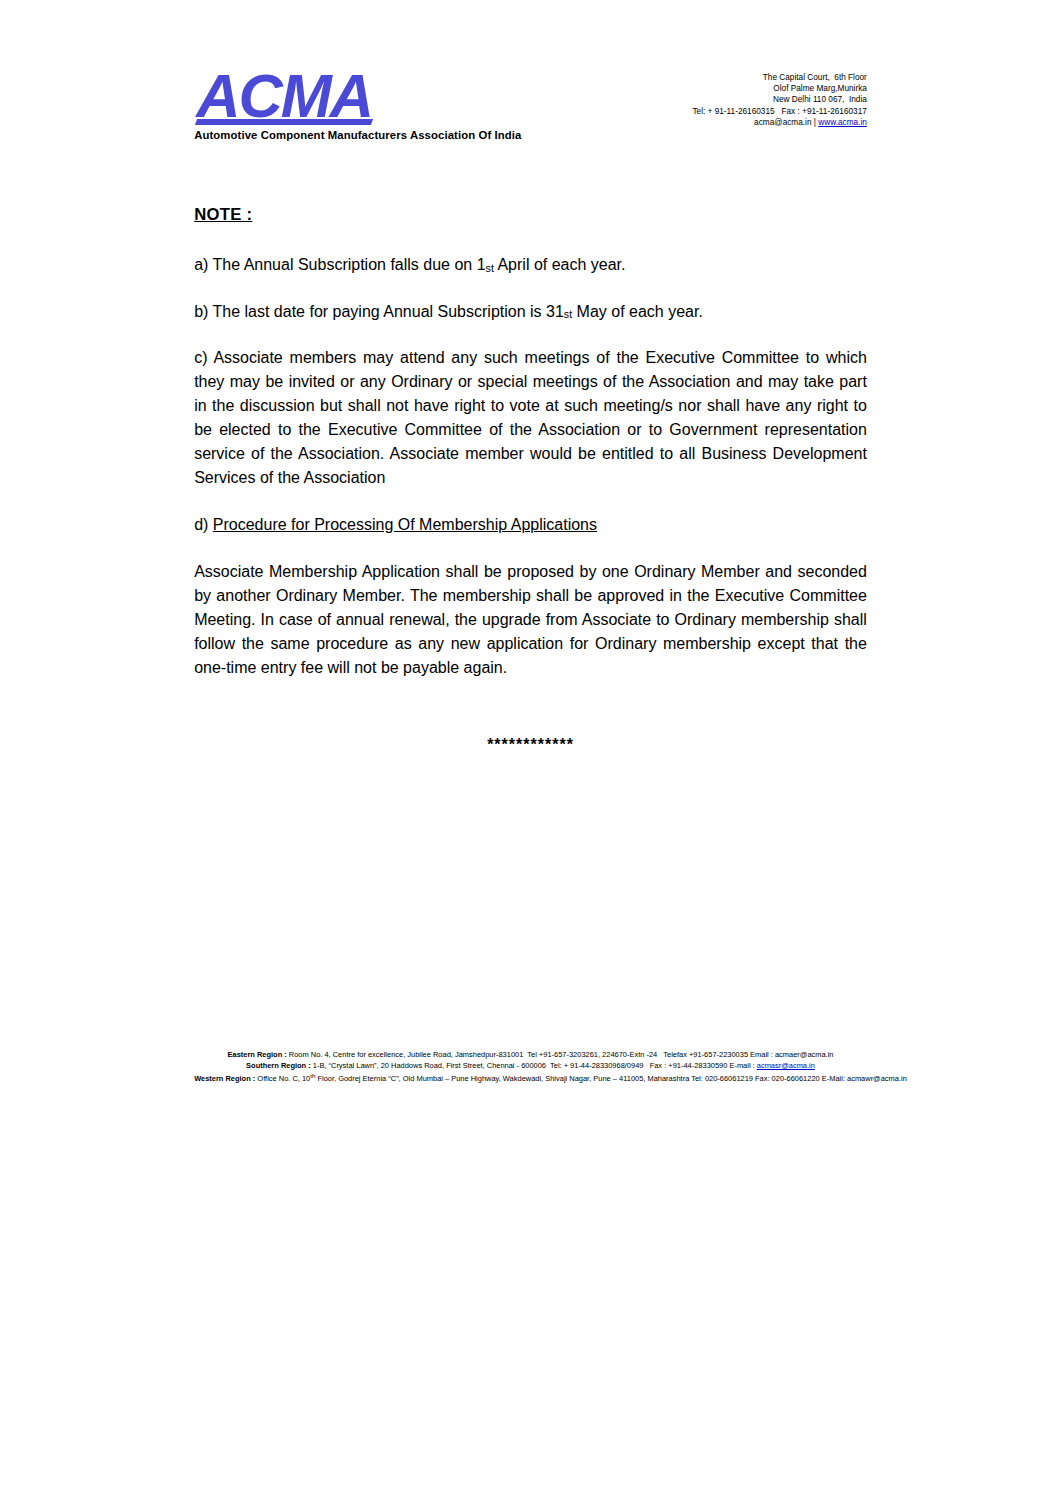ACMA
Automotive Component Manufacturers Association Of India
The Capital Court, 6th Floor
Olof Palme Marg,Munirka
New Delhi 110 067, India
Tel: + 91-11-26160315 Fax : +91-11-26160317
acma@acma.in | www.acma.in
NOTE :
a) The Annual Subscription falls due on 1st April of each year.
b) The last date for paying Annual Subscription is 31st May of each year.
c) Associate members may attend any such meetings of the Executive Committee to which they may be invited or any Ordinary or special meetings of the Association and may take part in the discussion but shall not have right to vote at such meeting/s nor shall have any right to be elected to the Executive Committee of the Association or to Government representation service of the Association. Associate member would be entitled to all Business Development Services of the Association
d) Procedure for Processing Of Membership Applications
Associate Membership Application shall be proposed by one Ordinary Member and seconded by another Ordinary Member. The membership shall be approved in the Executive Committee Meeting. In case of annual renewal, the upgrade from Associate to Ordinary membership shall follow the same procedure as any new application for Ordinary membership except that the one-time entry fee will not be payable again.
************
Eastern Region : Room No. 4, Centre for excellence, Jubilee Road, Jamshedpur-831001 Tel +91-657-3203261, 224670-Extn -24 Telefax +91-657-2230035 Email : acmaer@acma.in
Southern Region : 1-B, “Crystal Lawn”, 20 Haddows Road, First Street, Chennai - 600006 Tel: + 91-44-28330968/0949 Fax : +91-44-28330590 E-mail : acmasr@acma.in
Western Region : Office No. C, 10th Floor, Godrej Eternia “C”, Old Mumbai – Pune Highway, Wakdewadi, Shivaji Nagar, Pune – 411005, Maharashtra Tel: 020-66061219 Fax: 020-66061220 E-Mail: acmawr@acma.in